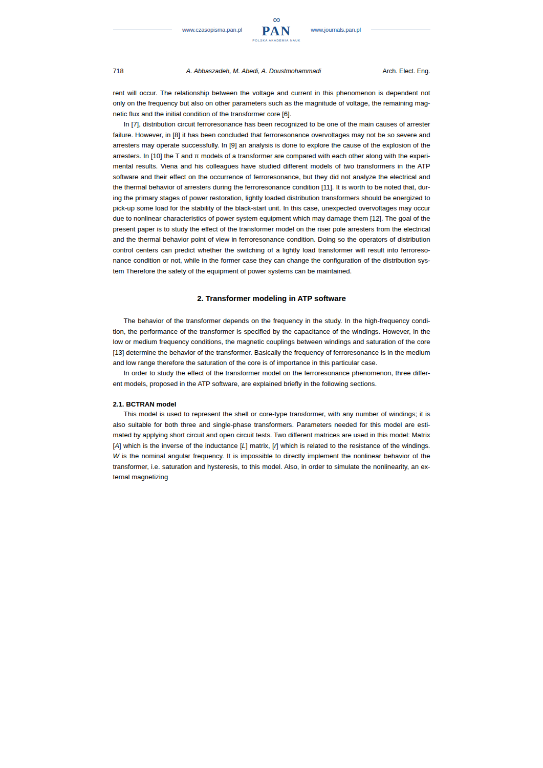www.czasopisma.pan.pl
∞
PAN
POLSKA AKADEMIA NAUK
www.journals.pan.pl
718
A. Abbaszadeh, M. Abedi, A. Doustmohammadi
Arch. Elect. Eng.
rent will occur. The relationship between the voltage and current in this phenomenon is dependent not only on the frequency but also on other parameters such as the magnitude of voltage, the remaining magnetic flux and the initial condition of the transformer core [6].
In [7], distribution circuit ferroresonance has been recognized to be one of the main causes of arrester failure. However, in [8] it has been concluded that ferroresonance overvoltages may not be so severe and arresters may operate successfully. In [9] an analysis is done to explore the cause of the explosion of the arresters. In [10] the T and π models of a transformer are compared with each other along with the experimental results. Viena and his colleagues have studied different models of two transformers in the ATP software and their effect on the occurrence of ferroresonance, but they did not analyze the electrical and the thermal behavior of arresters during the ferroresonance condition [11]. It is worth to be noted that, during the primary stages of power restoration, lightly loaded distribution transformers should be energized to pick-up some load for the stability of the black-start unit. In this case, unexpected overvoltages may occur due to nonlinear characteristics of power system equipment which may damage them [12]. The goal of the present paper is to study the effect of the transformer model on the riser pole arresters from the electrical and the thermal behavior point of view in ferroresonance condition. Doing so the operators of distribution control centers can predict whether the switching of a lightly load transformer will result into ferroresonance condition or not, while in the former case they can change the configuration of the distribution system Therefore the safety of the equipment of power systems can be maintained.
2. Transformer modeling in ATP software
The behavior of the transformer depends on the frequency in the study. In the high-frequency condition, the performance of the transformer is specified by the capacitance of the windings. However, in the low or medium frequency conditions, the magnetic couplings between windings and saturation of the core [13] determine the behavior of the transformer. Basically the frequency of ferroresonance is in the medium and low range therefore the saturation of the core is of importance in this particular case.
In order to study the effect of the transformer model on the ferroresonance phenomenon, three different models, proposed in the ATP software, are explained briefly in the following sections.
2.1. BCTRAN model
This model is used to represent the shell or core-type transformer, with any number of windings; it is also suitable for both three and single-phase transformers. Parameters needed for this model are estimated by applying short circuit and open circuit tests. Two different matrices are used in this model: Matrix [A] which is the inverse of the inductance [L] matrix, [r] which is related to the resistance of the windings. W is the nominal angular frequency. It is impossible to directly implement the nonlinear behavior of the transformer, i.e. saturation and hysteresis, to this model. Also, in order to simulate the nonlinearity, an external magnetizing